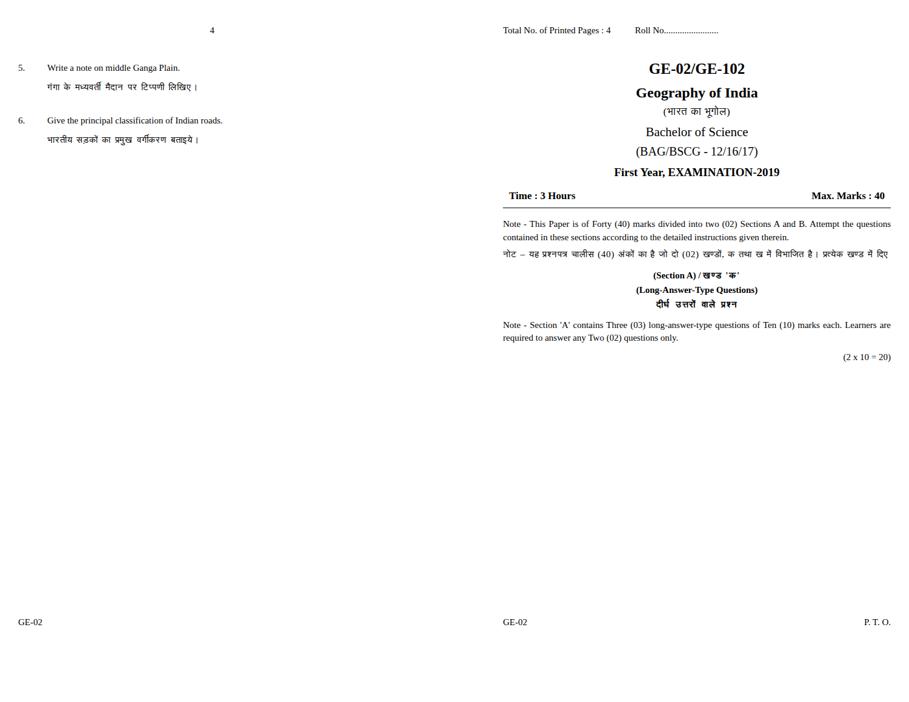4
5. Write a note on middle Ganga Plain. गंगा के मध्यवर्ती मैदान पर टिप्पणी लिखिए।
6. Give the principal classification of Indian roads. भारतीय सड़कों का प्रमुख वर्गीकरण बताइये।
GE-02
Total No. of Printed Pages : 4 Roll No........................
GE-02/GE-102
Geography of India
(भारत का भूगोल)
Bachelor of Science
(BAG/BSCG - 12/16/17)
First Year, EXAMINATION-2019
Time : 3 Hours Max. Marks : 40
Note - This Paper is of Forty (40) marks divided into two (02) Sections A and B. Attempt the questions contained in these sections according to the detailed instructions given therein.
नोट – यह प्रश्नपत्र चालीस (40) अंकों का है जो दो (02) खण्डों, क तथा ख में विभाजित है। प्रत्येक खण्ड में दिए गए विस्तृत निर्देशों के अनुसार ही प्रश्नों को हल करना है।
(Section A) / खण्ड 'क'
(Long-Answer-Type Questions)
दीर्घ उत्तरों वाले प्रश्न
Note - Section 'A' contains Three (03) long-answer-type questions of Ten (10) marks each. Learners are required to answer any Two (02) questions only.
(2 x 10 = 20)
GE-02 P. T. O.